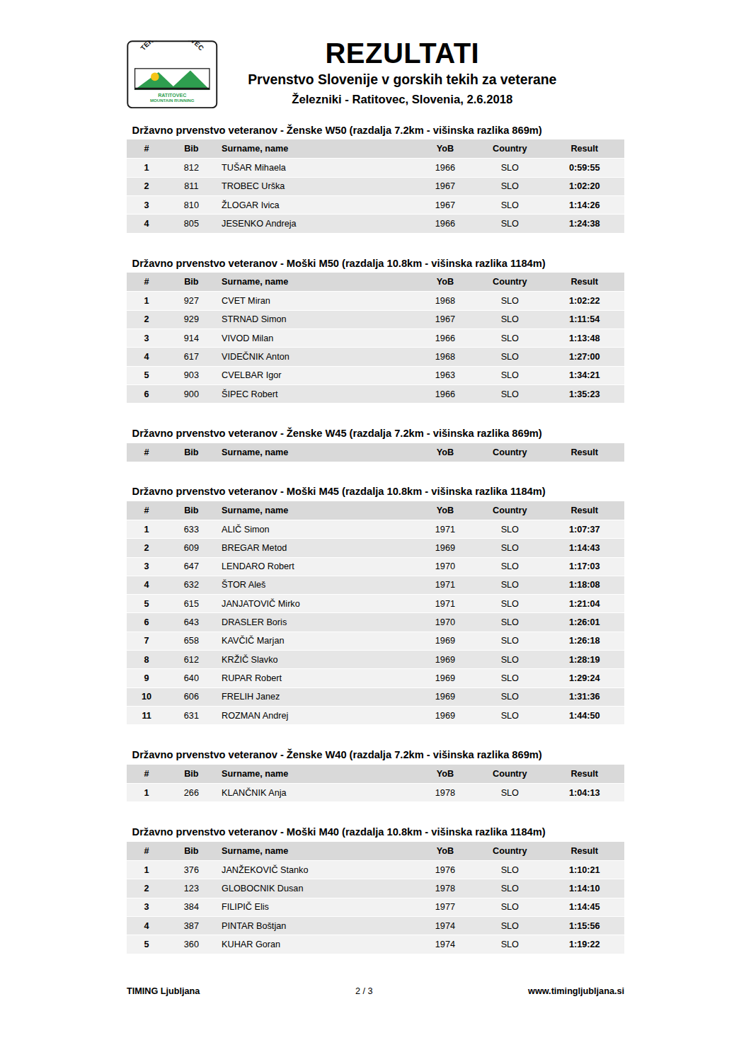TEK NA RATITOVEC RATITOVEC MOUNTAIN RUNNING
REZULTATI
Prvenstvo Slovenije v gorskih tekih za veterane
Železniki - Ratitovec, Slovenia, 2.6.2018
Državno prvenstvo veteranov - Ženske W50 (razdalja 7.2km - višinska razlika 869m)
| # | Bib | Surname, name | YoB | Country | Result |
| --- | --- | --- | --- | --- | --- |
| 1 | 812 | TUŠAR Mihaela | 1966 | SLO | 0:59:55 |
| 2 | 811 | TROBEC Urška | 1967 | SLO | 1:02:20 |
| 3 | 810 | ŽLOGAR Ivica | 1967 | SLO | 1:14:26 |
| 4 | 805 | JESENKO Andreja | 1966 | SLO | 1:24:38 |
Državno prvenstvo veteranov - Moški M50 (razdalja 10.8km - višinska razlika 1184m)
| # | Bib | Surname, name | YoB | Country | Result |
| --- | --- | --- | --- | --- | --- |
| 1 | 927 | CVET Miran | 1968 | SLO | 1:02:22 |
| 2 | 929 | STRNAD Simon | 1967 | SLO | 1:11:54 |
| 3 | 914 | VIVOD Milan | 1966 | SLO | 1:13:48 |
| 4 | 617 | VIDEČNIK Anton | 1968 | SLO | 1:27:00 |
| 5 | 903 | CVELBAR Igor | 1963 | SLO | 1:34:21 |
| 6 | 900 | ŠIPEC Robert | 1966 | SLO | 1:35:23 |
Državno prvenstvo veteranov - Ženske W45 (razdalja 7.2km - višinska razlika 869m)
| # | Bib | Surname, name | YoB | Country | Result |
| --- | --- | --- | --- | --- | --- |
Državno prvenstvo veteranov - Moški M45 (razdalja 10.8km - višinska razlika 1184m)
| # | Bib | Surname, name | YoB | Country | Result |
| --- | --- | --- | --- | --- | --- |
| 1 | 633 | ALIČ Simon | 1971 | SLO | 1:07:37 |
| 2 | 609 | BREGAR Metod | 1969 | SLO | 1:14:43 |
| 3 | 647 | LENDARO Robert | 1970 | SLO | 1:17:03 |
| 4 | 632 | ŠTOR Aleš | 1971 | SLO | 1:18:08 |
| 5 | 615 | JANJATOVIČ Mirko | 1971 | SLO | 1:21:04 |
| 6 | 643 | DRASLER Boris | 1970 | SLO | 1:26:01 |
| 7 | 658 | KAVČIČ Marjan | 1969 | SLO | 1:26:18 |
| 8 | 612 | KRŽIČ Slavko | 1969 | SLO | 1:28:19 |
| 9 | 640 | RUPAR Robert | 1969 | SLO | 1:29:24 |
| 10 | 606 | FRELIH Janez | 1969 | SLO | 1:31:36 |
| 11 | 631 | ROZMAN Andrej | 1969 | SLO | 1:44:50 |
Državno prvenstvo veteranov - Ženske W40 (razdalja 7.2km - višinska razlika 869m)
| # | Bib | Surname, name | YoB | Country | Result |
| --- | --- | --- | --- | --- | --- |
| 1 | 266 | KLANČNIK Anja | 1978 | SLO | 1:04:13 |
Državno prvenstvo veteranov - Moški M40 (razdalja 10.8km - višinska razlika 1184m)
| # | Bib | Surname, name | YoB | Country | Result |
| --- | --- | --- | --- | --- | --- |
| 1 | 376 | JANŽEKOVIČ Stanko | 1976 | SLO | 1:10:21 |
| 2 | 123 | GLOBOCNIK Dusan | 1978 | SLO | 1:14:10 |
| 3 | 384 | FILIPIČ Elis | 1977 | SLO | 1:14:45 |
| 4 | 387 | PINTAR Boštjan | 1974 | SLO | 1:15:56 |
| 5 | 360 | KUHAR Goran | 1974 | SLO | 1:19:22 |
TIMING Ljubljana
2 / 3
www.timingljubljana.si